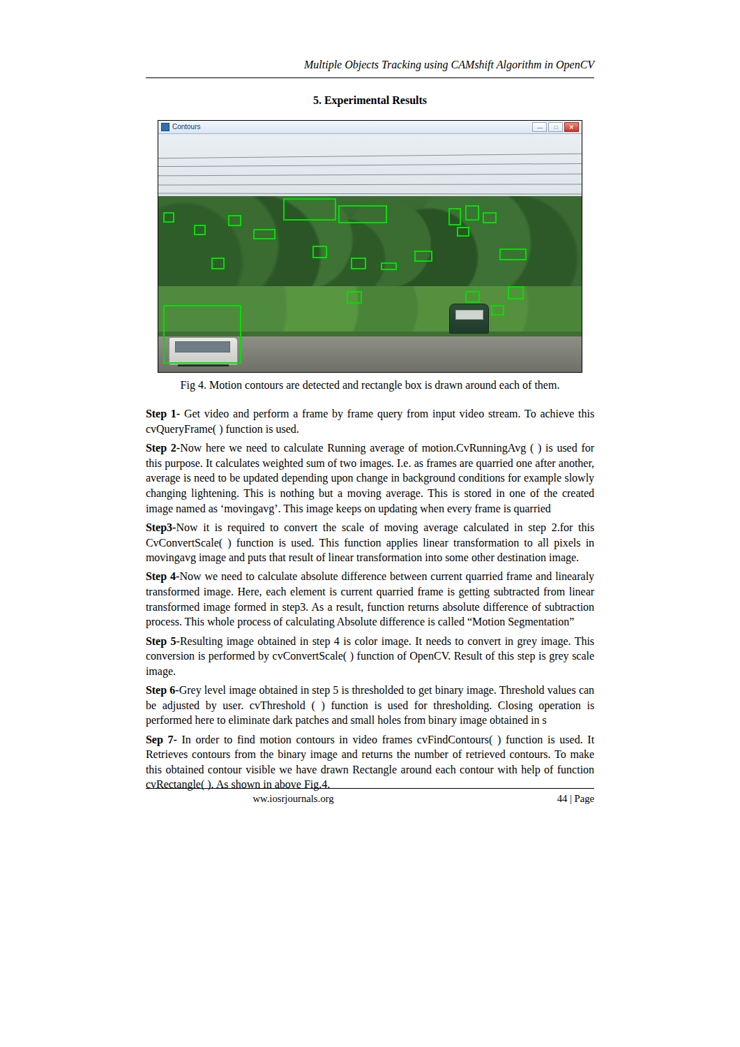Multiple Objects Tracking using CAMshift Algorithm in OpenCV
5. Experimental Results
Contours
—
□
✕
Fig 4. Motion contours are detected and rectangle box is drawn around each of them.
Step 1- Get video and perform a frame by frame query from input video stream. To achieve this cvQueryFrame( ) function is used.
Step 2-Now here we need to calculate Running average of motion.CvRunningAvg ( ) is used for this purpose. It calculates weighted sum of two images. I.e. as frames are quarried one after another, average is need to be updated depending upon change in background conditions for example slowly changing lightening. This is nothing but a moving average. This is stored in one of the created image named as ‘movingavg’. This image keeps on updating when every frame is quarried
Step3-Now it is required to convert the scale of moving average calculated in step 2.for this CvConvertScale( ) function is used. This function applies linear transformation to all pixels in movingavg image and puts that result of linear transformation into some other destination image.
Step 4-Now we need to calculate absolute difference between current quarried frame and linearaly transformed image. Here, each element is current quarried frame is getting subtracted from linear transformed image formed in step3. As a result, function returns absolute difference of subtraction process. This whole process of calculating Absolute difference is called “Motion Segmentation”
Step 5-Resulting image obtained in step 4 is color image. It needs to convert in grey image. This conversion is performed by cvConvertScale( ) function of OpenCV. Result of this step is grey scale image.
Step 6-Grey level image obtained in step 5 is thresholded to get binary image. Threshold values can be adjusted by user. cvThreshold ( ) function is used for thresholding. Closing operation is performed here to eliminate dark patches and small holes from binary image obtained in s
Sep 7- In order to find motion contours in video frames cvFindContours( ) function is used. It Retrieves contours from the binary image and returns the number of retrieved contours. To make this obtained contour visible we have drawn Rectangle around each contour with help of function cvRectangle( ). As shown in above Fig.4.
ww.iosrjournals.org 44 | Page